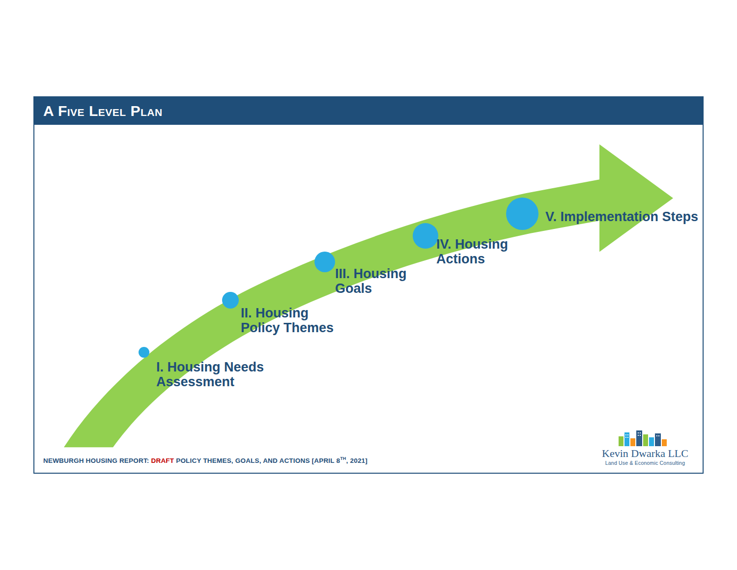A Five Level Plan
I. Housing Needs Assessment
II. Housing Policy Themes
III. Housing Goals
IV. Housing Actions
V. Implementation Steps
NEWBURGH HOUSING REPORT: DRAFT POLICY THEMES, GOALS, AND ACTIONS [APRIL 8TH, 2021]
Kevin Dwarka LLC
Land Use & Economic Consulting